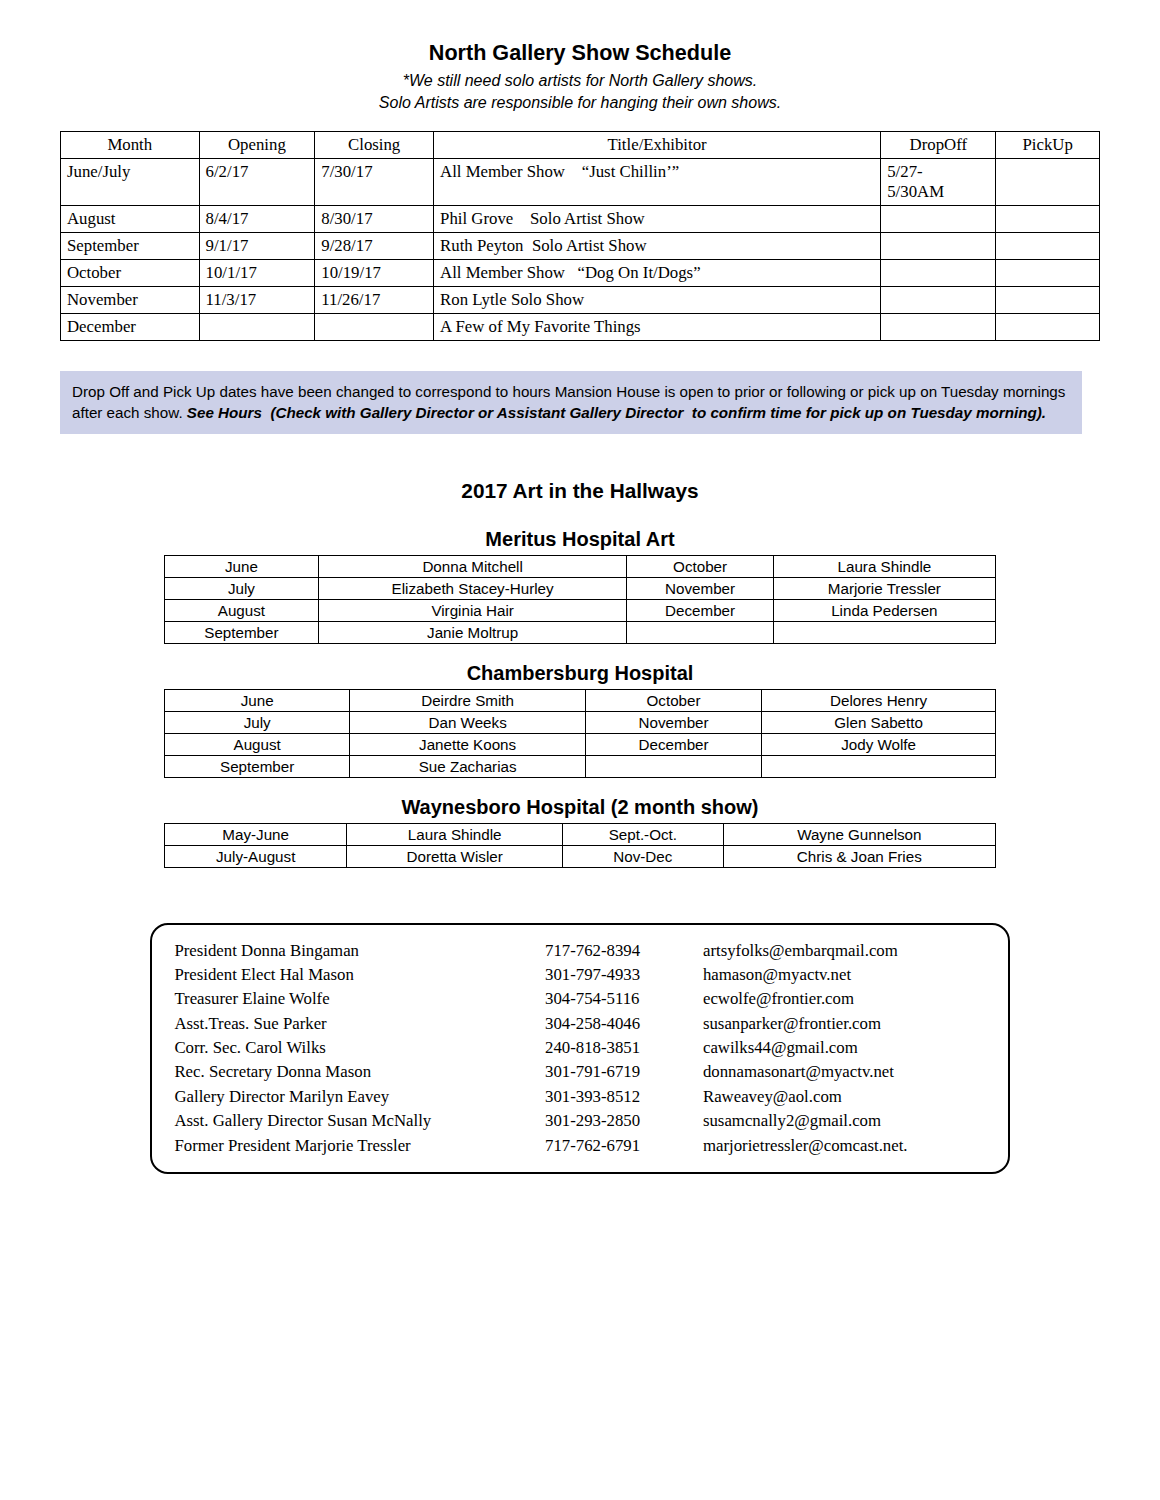North Gallery Show Schedule
*We still need solo artists for North Gallery shows.
Solo Artists are responsible for hanging their own shows.
| Month | Opening | Closing | Title/Exhibitor | DropOff | PickUp |
| --- | --- | --- | --- | --- | --- |
| June/July | 6/2/17 | 7/30/17 | All Member Show “Just Chillin’” | 5/27- 5/30AM | |
| August | 8/4/17 | 8/30/17 | Phil Grove Solo Artist Show | | |
| September | 9/1/17 | 9/28/17 | Ruth Peyton Solo Artist Show | | |
| October | 10/1/17 | 10/19/17 | All Member Show “Dog On It/Dogs” | | |
| November | 11/3/17 | 11/26/17 | Ron Lytle Solo Show | | |
| December | | | A Few of My Favorite Things | | |
Drop Off and Pick Up dates have been changed to correspond to hours Mansion House is open to prior or following or pick up on Tuesday mornings after each show. See Hours (Check with Gallery Director or Assistant Gallery Director to confirm time for pick up on Tuesday morning).
2017 Art in the Hallways
Meritus Hospital Art
| June | Donna Mitchell | October | Laura Shindle |
| July | Elizabeth Stacey-Hurley | November | Marjorie Tressler |
| August | Virginia Hair | December | Linda Pedersen |
| September | Janie Moltrup | | |
Chambersburg Hospital
| June | Deirdre Smith | October | Delores Henry |
| July | Dan Weeks | November | Glen Sabetto |
| August | Janette Koons | December | Jody Wolfe |
| September | Sue Zacharias | | |
Waynesboro Hospital (2 month show)
| May-June | Laura Shindle | Sept.-Oct. | Wayne Gunnelson |
| July-August | Doretta Wisler | Nov-Dec | Chris & Joan Fries |
| President Donna Bingaman | 717-762-8394 | artsyfolks@embarqmail.com |
| President Elect Hal Mason | 301-797-4933 | hamason@myactv.net |
| Treasurer Elaine Wolfe | 304-754-5116 | ecwolfe@frontier.com |
| Asst.Treas. Sue Parker | 304-258-4046 | susanparker@frontier.com |
| Corr. Sec. Carol Wilks | 240-818-3851 | cawilks44@gmail.com |
| Rec. Secretary Donna Mason | 301-791-6719 | donnamasonart@myactv.net |
| Gallery Director Marilyn Eavey | 301-393-8512 | Raweavey@aol.com |
| Asst. Gallery Director Susan McNally | 301-293-2850 | susamcnally2@gmail.com |
| Former President Marjorie Tressler | 717-762-6791 | marjorietressler@comcast.net. |